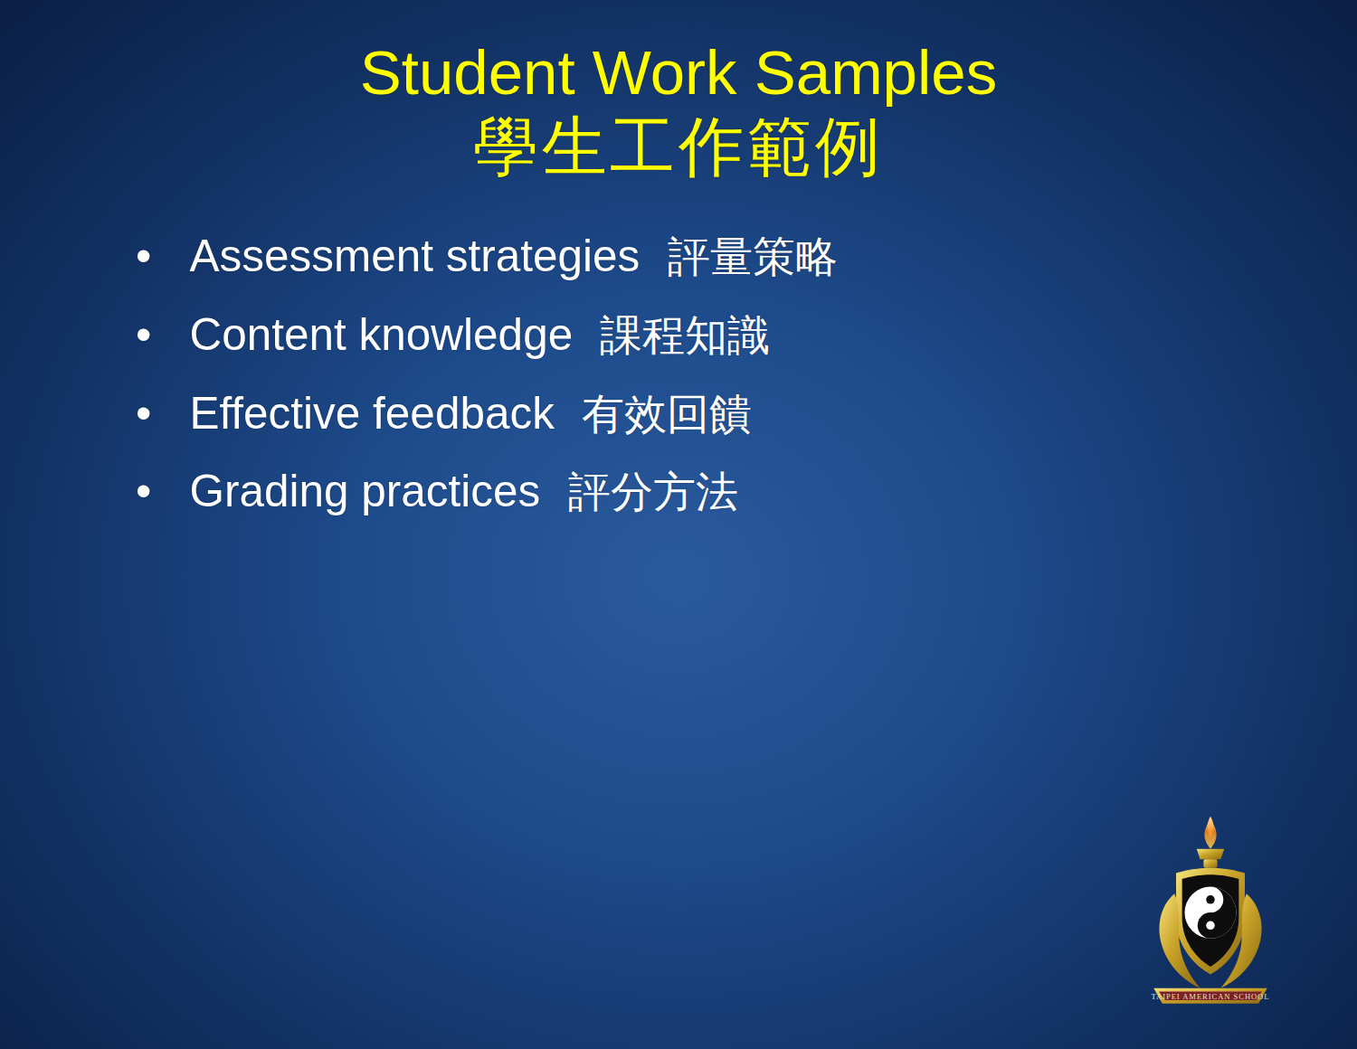Student Work Samples 學生工作範例
Assessment strategies 評量策略
Content knowledge 課程知識
Effective feedback 有效回饋
Grading practices 評分方法
TAIPEI AMERICAN SCHOOL